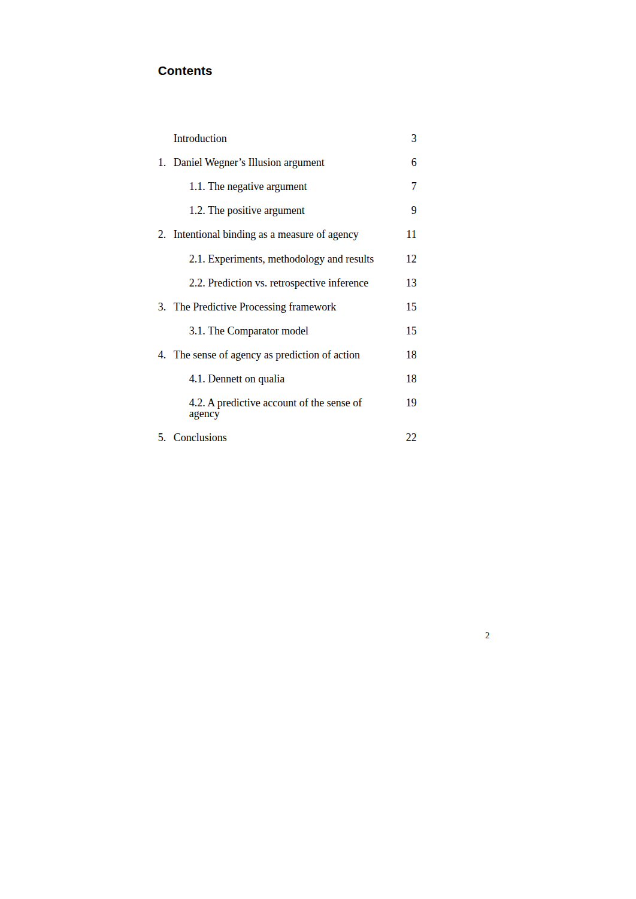Contents
| | Introduction | 3 |
| 1. | Daniel Wegner’s Illusion argument | 6 |
| | 1.1. The negative argument | 7 |
| | 1.2. The positive argument | 9 |
| 2. | Intentional binding as a measure of agency | 11 |
| | 2.1. Experiments, methodology and results | 12 |
| | 2.2. Prediction vs. retrospective inference | 13 |
| 3. | The Predictive Processing framework | 15 |
| | 3.1. The Comparator model | 15 |
| 4. | The sense of agency as prediction of action | 18 |
| | 4.1. Dennett on qualia | 18 |
| | 4.2. A predictive account of the sense of agency | 19 |
| 5. | Conclusions | 22 |
2